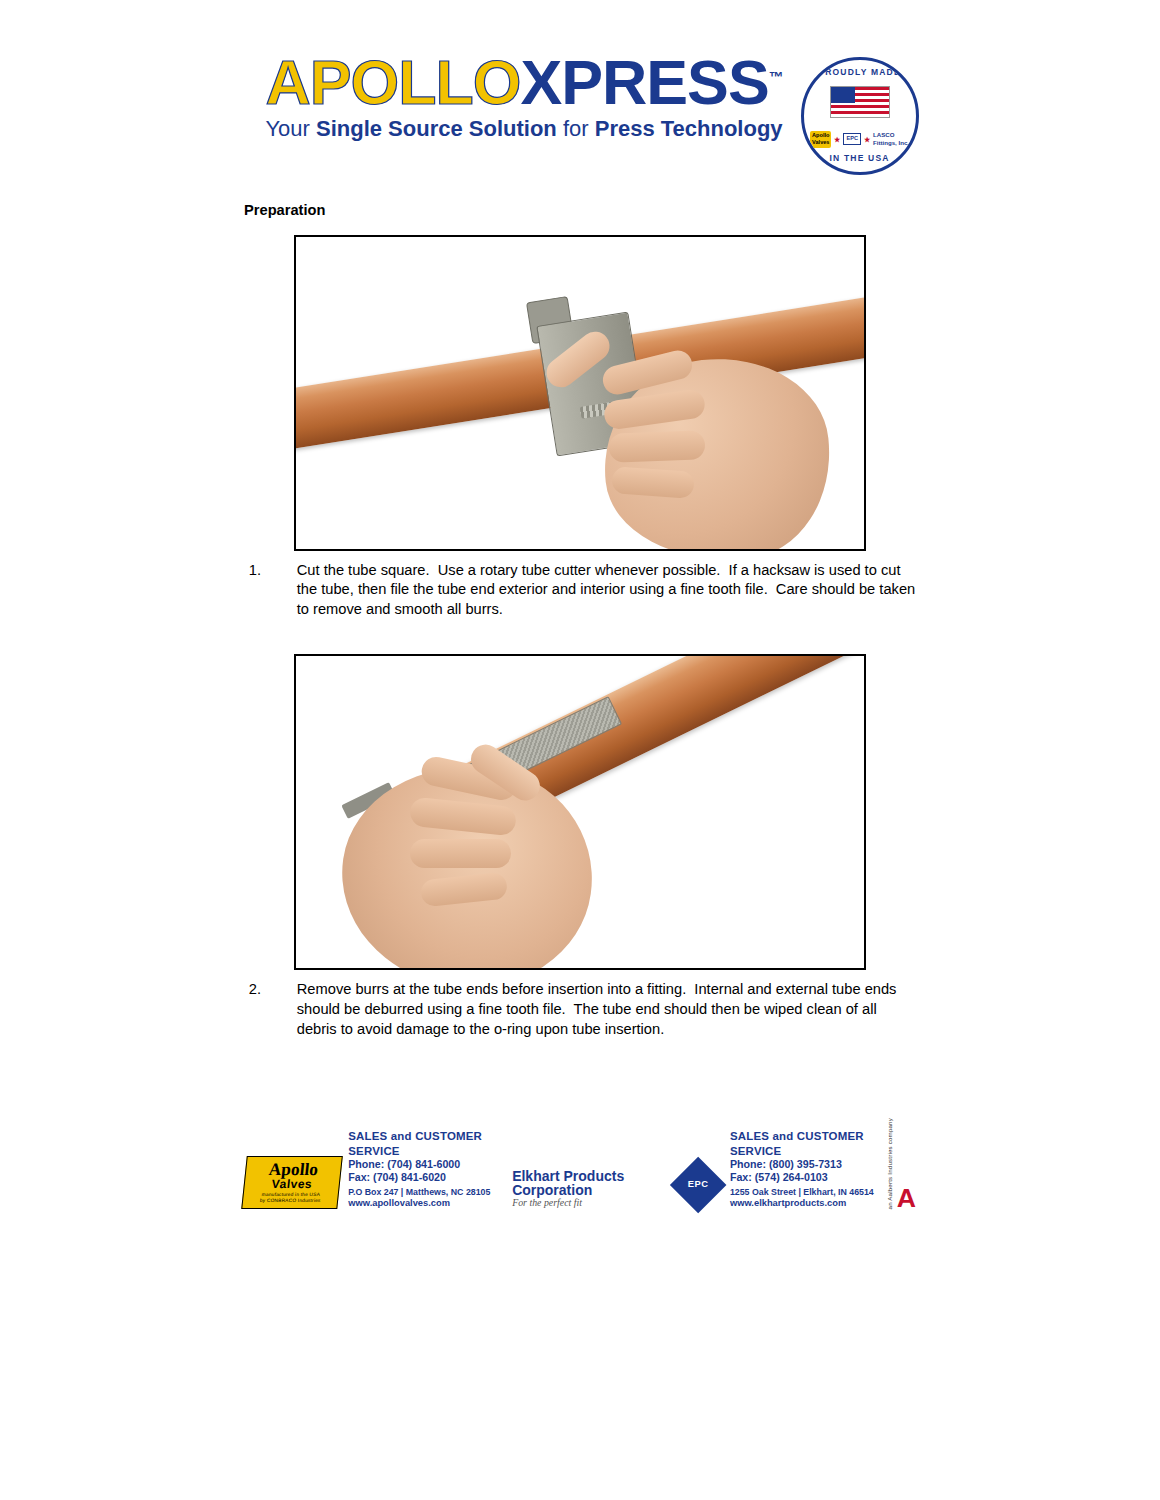APOLLO XPRESS™
Your Single Source Solution for Press Technology
PROUDLY MADE
Apollo
Valves ★ EPC ★ LASCO
Fittings, Inc.
IN THE USA
Preparation
1. Cut the tube square. Use a rotary tube cutter whenever possible. If a hacksaw is used to cut the tube, then file the tube end exterior and interior using a fine tooth file. Care should be taken to remove and smooth all burrs.
2. Remove burrs at the tube ends before insertion into a fitting. Internal and external tube ends should be deburred using a fine tooth file. The tube end should then be wiped clean of all debris to avoid damage to the o-ring upon tube insertion.
Apollo
Valves
manufactured in the USA
by CONBRACO Industries
SALES and CUSTOMER SERVICE
Phone: (704) 841-6000
Fax: (704) 841-6020
P.O Box 247 | Matthews, NC 28105
www.apollovalves.com
Elkhart Products Corporation
For the perfect fit
EPC
SALES and CUSTOMER SERVICE
Phone: (800) 395-7313
Fax: (574) 264-0103
1255 Oak Street | Elkhart, IN 46514
www.elkhartproducts.com
an Aalberts Industries company
A